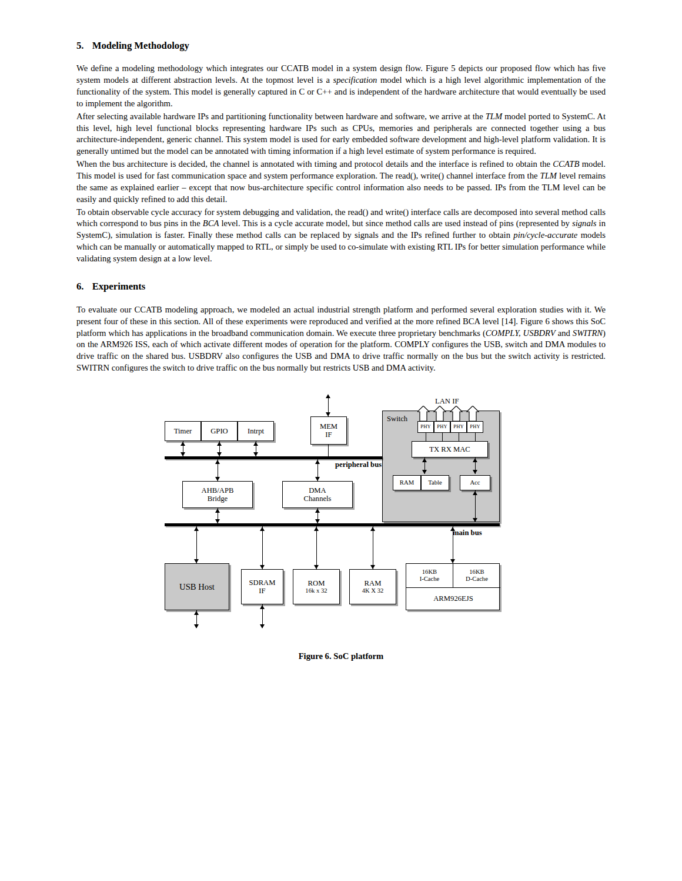5. Modeling Methodology
We define a modeling methodology which integrates our CCATB model in a system design flow. Figure 5 depicts our proposed flow which has five system models at different abstraction levels. At the topmost level is a specification model which is a high level algorithmic implementation of the functionality of the system. This model is generally captured in C or C++ and is independent of the hardware architecture that would eventually be used to implement the algorithm.
After selecting available hardware IPs and partitioning functionality between hardware and software, we arrive at the TLM model ported to SystemC. At this level, high level functional blocks representing hardware IPs such as CPUs, memories and peripherals are connected together using a bus architecture-independent, generic channel. This system model is used for early embedded software development and high-level platform validation. It is generally untimed but the model can be annotated with timing information if a high level estimate of system performance is required.
When the bus architecture is decided, the channel is annotated with timing and protocol details and the interface is refined to obtain the CCATB model. This model is used for fast communication space and system performance exploration. The read(), write() channel interface from the TLM level remains the same as explained earlier – except that now bus-architecture specific control information also needs to be passed. IPs from the TLM level can be easily and quickly refined to add this detail.
To obtain observable cycle accuracy for system debugging and validation, the read() and write() interface calls are decomposed into several method calls which correspond to bus pins in the BCA level. This is a cycle accurate model, but since method calls are used instead of pins (represented by signals in SystemC), simulation is faster. Finally these method calls can be replaced by signals and the IPs refined further to obtain pin/cycle-accurate models which can be manually or automatically mapped to RTL, or simply be used to co-simulate with existing RTL IPs for better simulation performance while validating system design at a low level.
6. Experiments
To evaluate our CCATB modeling approach, we modeled an actual industrial strength platform and performed several exploration studies with it. We present four of these in this section. All of these experiments were reproduced and verified at the more refined BCA level [14]. Figure 6 shows this SoC platform which has applications in the broadband communication domain. We execute three proprietary benchmarks (COMPLY, USBDRV and SWITRN) on the ARM926 ISS, each of which activate different modes of operation for the platform. COMPLY configures the USB, switch and DMA modules to drive traffic on the shared bus. USBDRV also configures the USB and DMA to drive traffic normally on the bus but the switch activity is restricted. SWITRN configures the switch to drive traffic on the bus normally but restricts USB and DMA activity.
Timer
GPIO
Intrpt
MEM
IF
Switch
LAN IF
PHY
PHY
PHY
PHY
TX RX MAC
RAM
Table
Acc
peripheral bus
AHB/APB
Bridge
DMA
Channels
main bus
USB Host
SDRAM
IF
ROM
16k x 32
RAM
4K X 32
16KB
I-Cache
16KB
D-Cache
ARM926EJS
Figure 6. SoC platform